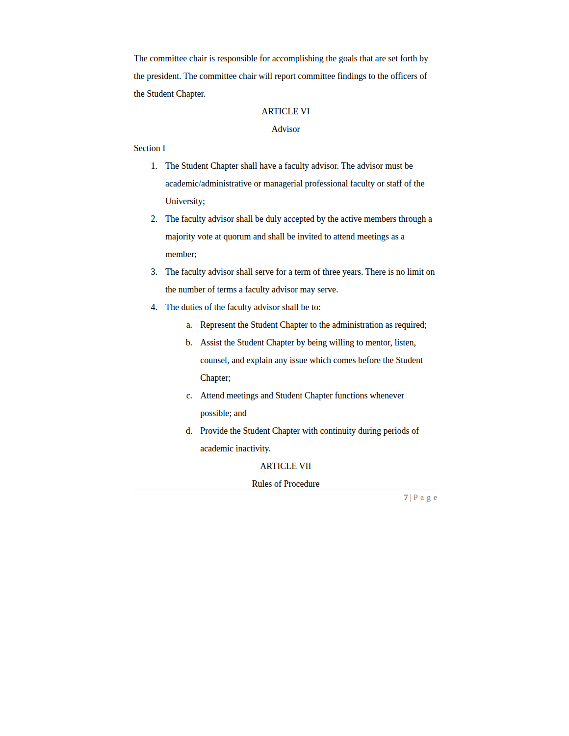The committee chair is responsible for accomplishing the goals that are set forth by the president. The committee chair will report committee findings to the officers of the Student Chapter.
ARTICLE VI
Advisor
Section I
The Student Chapter shall have a faculty advisor. The advisor must be academic/administrative or managerial professional faculty or staff of the University;
The faculty advisor shall be duly accepted by the active members through a majority vote at quorum and shall be invited to attend meetings as a member;
The faculty advisor shall serve for a term of three years. There is no limit on the number of terms a faculty advisor may serve.
The duties of the faculty advisor shall be to:
Represent the Student Chapter to the administration as required;
Assist the Student Chapter by being willing to mentor, listen, counsel, and explain any issue which comes before the Student Chapter;
Attend meetings and Student Chapter functions whenever possible; and
Provide the Student Chapter with continuity during periods of academic inactivity.
ARTICLE VII
Rules of Procedure
7 | P a g e